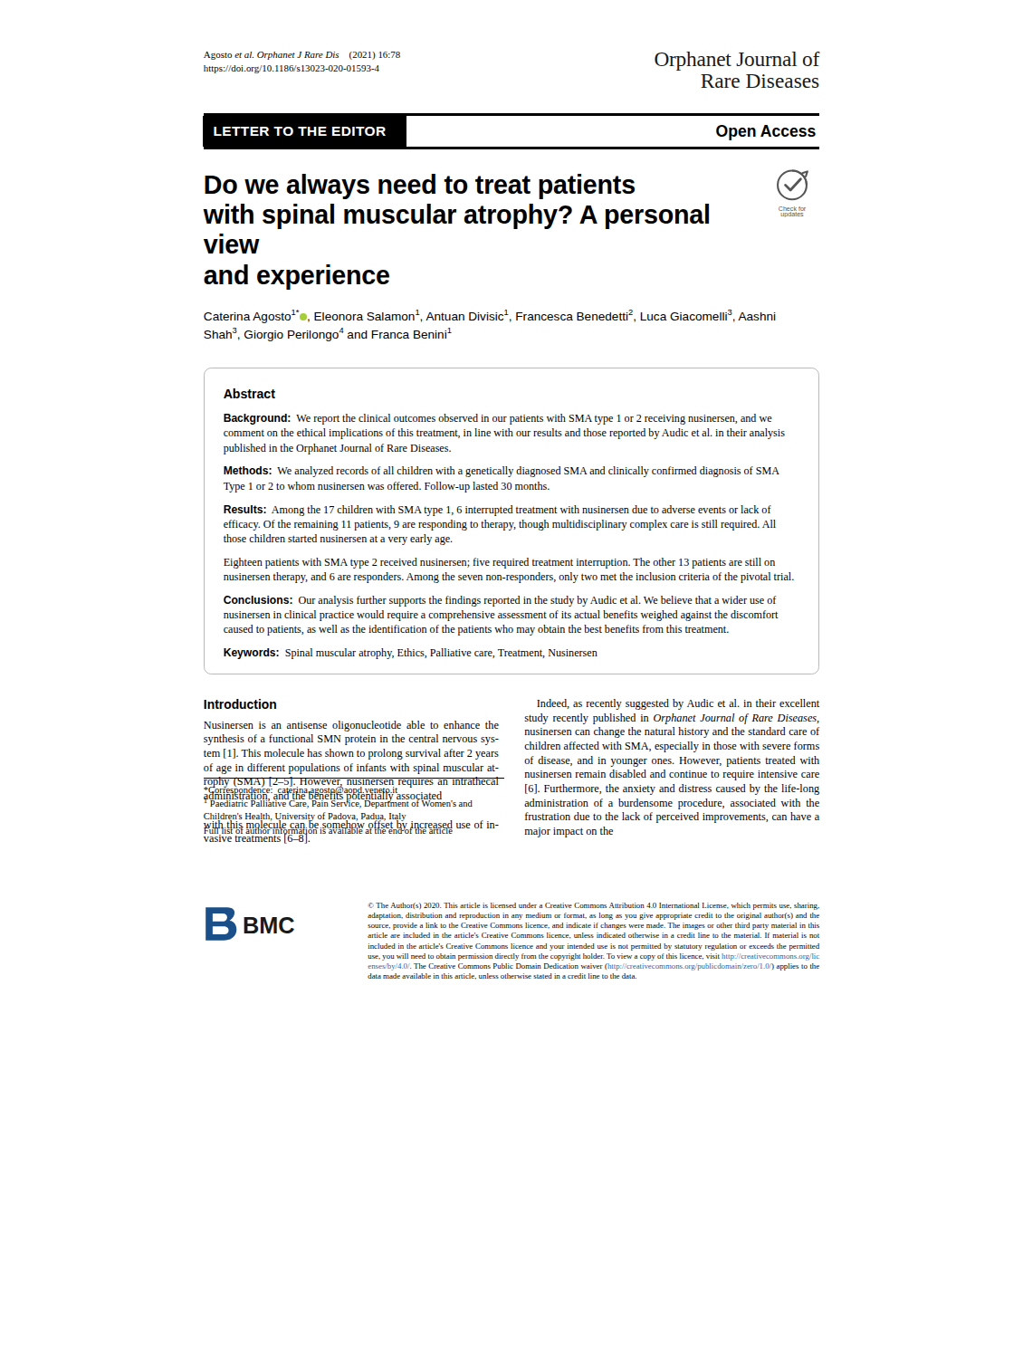Agosto et al. Orphanet J Rare Dis (2021) 16:78
https://doi.org/10.1186/s13023-020-01593-4
Orphanet Journal of
Rare Diseases
LETTER TO THE EDITOR
Open Access
Do we always need to treat patients
with spinal muscular atrophy? A personal view
and experience
Check for updates
Caterina Agosto1* , Eleonora Salamon1, Antuan Divisic1, Francesca Benedetti2, Luca Giacomelli3, Aashni Shah3, Giorgio Perilongo4 and Franca Benini1
Abstract
Background: We report the clinical outcomes observed in our patients with SMA type 1 or 2 receiving nusinersen, and we comment on the ethical implications of this treatment, in line with our results and those reported by Audic et al. in their analysis published in the Orphanet Journal of Rare Diseases.
Methods: We analyzed records of all children with a genetically diagnosed SMA and clinically confirmed diagnosis of SMA Type 1 or 2 to whom nusinersen was offered. Follow-up lasted 30 months.
Results: Among the 17 children with SMA type 1, 6 interrupted treatment with nusinersen due to adverse events or lack of efficacy. Of the remaining 11 patients, 9 are responding to therapy, though multidisciplinary complex care is still required. All those children started nusinersen at a very early age.
Eighteen patients with SMA type 2 received nusinersen; five required treatment interruption. The other 13 patients are still on nusinersen therapy, and 6 are responders. Among the seven non-responders, only two met the inclusion criteria of the pivotal trial.
Conclusions: Our analysis further supports the findings reported in the study by Audic et al. We believe that a wider use of nusinersen in clinical practice would require a comprehensive assessment of its actual benefits weighed against the discomfort caused to patients, as well as the identification of the patients who may obtain the best benefits from this treatment.
Keywords: Spinal muscular atrophy, Ethics, Palliative care, Treatment, Nusinersen
Introduction
Nusinersen is an antisense oligonucleotide able to enhance the synthesis of a functional SMN protein in the central nervous system [1]. This molecule has shown to prolong survival after 2 years of age in different populations of infants with spinal muscular atrophy (SMA) [2–5]. However, nusinersen requires an intrathecal administration, and the benefits potentially associated
with this molecule can be somehow offset by increased use of invasive treatments [6–8].
Indeed, as recently suggested by Audic et al. in their excellent study recently published in Orphanet Journal of Rare Diseases, nusinersen can change the natural history and the standard care of children affected with SMA, especially in those with severe forms of disease, and in younger ones. However, patients treated with nusinersen remain disabled and continue to require intensive care [6]. Furthermore, the anxiety and distress caused by the life-long administration of a burdensome procedure, associated with the frustration due to the lack of perceived improvements, can have a major impact on the
*Correspondence: caterina.agosto@aopd.veneto.it
1 Paediatric Palliative Care, Pain Service, Department of Women's and Children's Health, University of Padova, Padua, Italy
Full list of author information is available at the end of the article
BMC
© The Author(s) 2020. This article is licensed under a Creative Commons Attribution 4.0 International License, which permits use, sharing, adaptation, distribution and reproduction in any medium or format, as long as you give appropriate credit to the original author(s) and the source, provide a link to the Creative Commons licence, and indicate if changes were made. The images or other third party material in this article are included in the article's Creative Commons licence, unless indicated otherwise in a credit line to the material. If material is not included in the article's Creative Commons licence and your intended use is not permitted by statutory regulation or exceeds the permitted use, you will need to obtain permission directly from the copyright holder. To view a copy of this licence, visit http://creativecommons.org/licenses/by/4.0/. The Creative Commons Public Domain Dedication waiver (http://creativecommons.org/publicdomain/zero/1.0/) applies to the data made available in this article, unless otherwise stated in a credit line to the data.